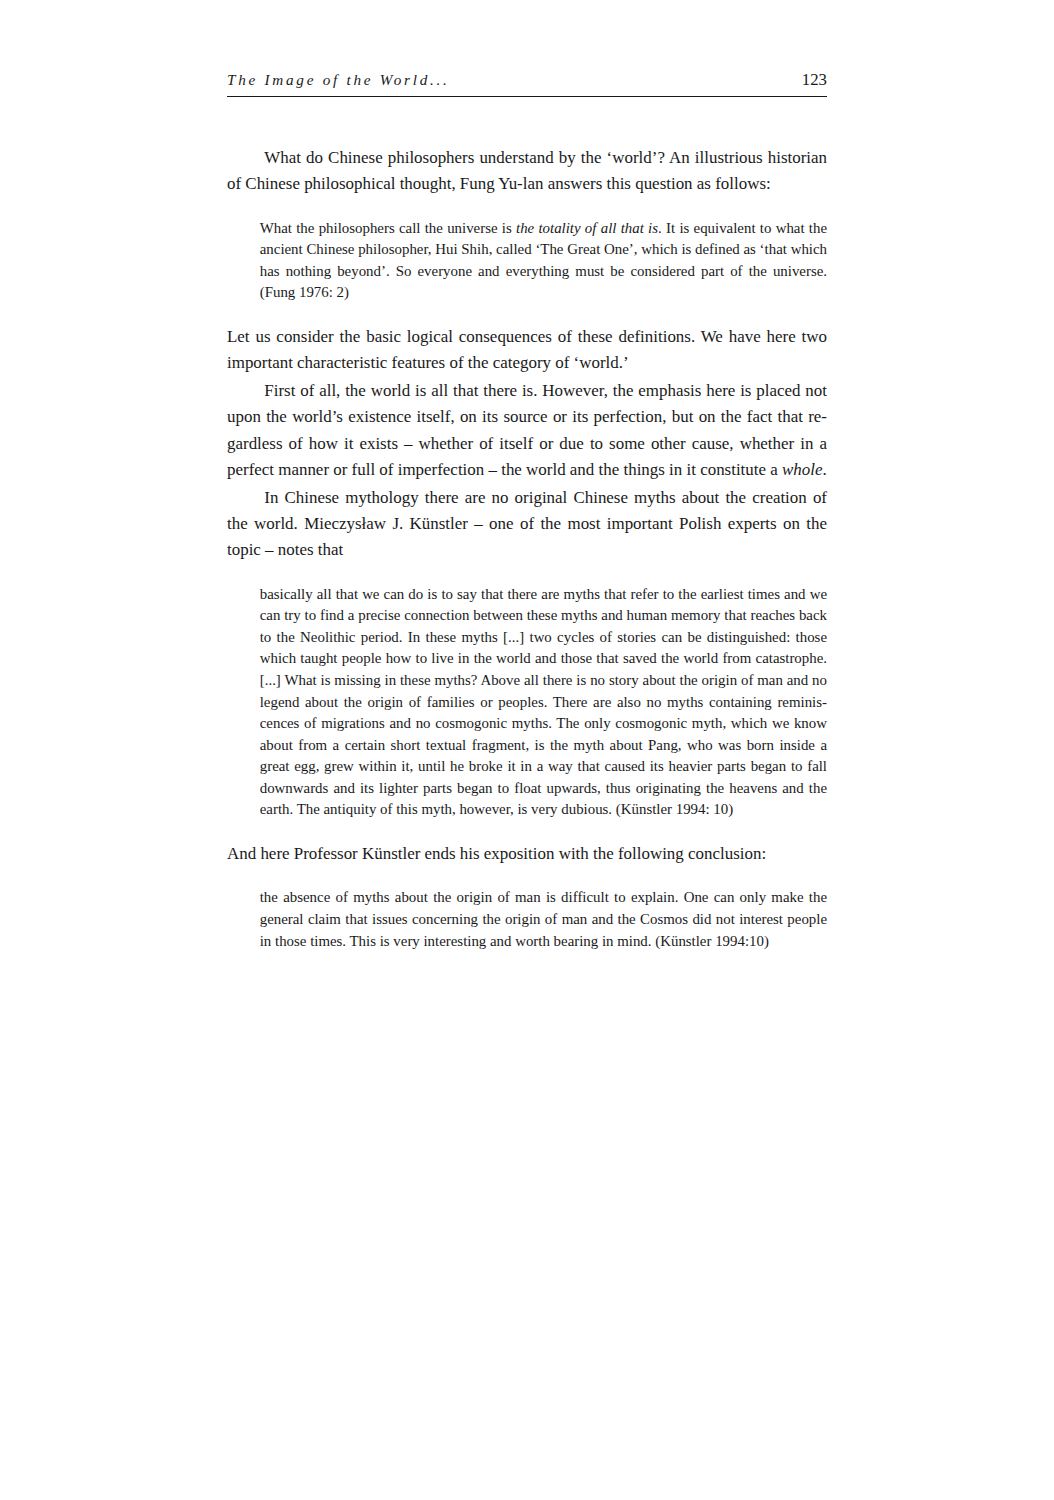The Image of the World... 123
What do Chinese philosophers understand by the ‘world’? An illustrious historian of Chinese philosophical thought, Fung Yu-lan answers this question as follows:
What the philosophers call the universe is the totality of all that is. It is equivalent to what the ancient Chinese philosopher, Hui Shih, called ‘The Great One’, which is defined as ‘that which has nothing beyond’. So everyone and everything must be considered part of the universe. (Fung 1976: 2)
Let us consider the basic logical consequences of these definitions. We have here two important characteristic features of the category of ‘world.’
First of all, the world is all that there is. However, the emphasis here is placed not upon the world’s existence itself, on its source or its perfection, but on the fact that regardless of how it exists – whether of itself or due to some other cause, whether in a perfect manner or full of imperfection – the world and the things in it constitute a whole.
In Chinese mythology there are no original Chinese myths about the creation of the world. Mieczysław J. Künstler – one of the most important Polish experts on the topic – notes that
basically all that we can do is to say that there are myths that refer to the earliest times and we can try to find a precise connection between these myths and human memory that reaches back to the Neolithic period. In these myths [...] two cycles of stories can be distinguished: those which taught people how to live in the world and those that saved the world from catastrophe. [...] What is missing in these myths? Above all there is no story about the origin of man and no legend about the origin of families or peoples. There are also no myths containing reminiscences of migrations and no cosmogonic myths. The only cosmogonic myth, which we know about from a certain short textual fragment, is the myth about Pang, who was born inside a great egg, grew within it, until he broke it in a way that caused its heavier parts began to fall downwards and its lighter parts began to float upwards, thus originating the heavens and the earth. The antiquity of this myth, however, is very dubious. (Künstler 1994: 10)
And here Professor Künstler ends his exposition with the following conclusion:
the absence of myths about the origin of man is difficult to explain. One can only make the general claim that issues concerning the origin of man and the Cosmos did not interest people in those times. This is very interesting and worth bearing in mind. (Künstler 1994:10)